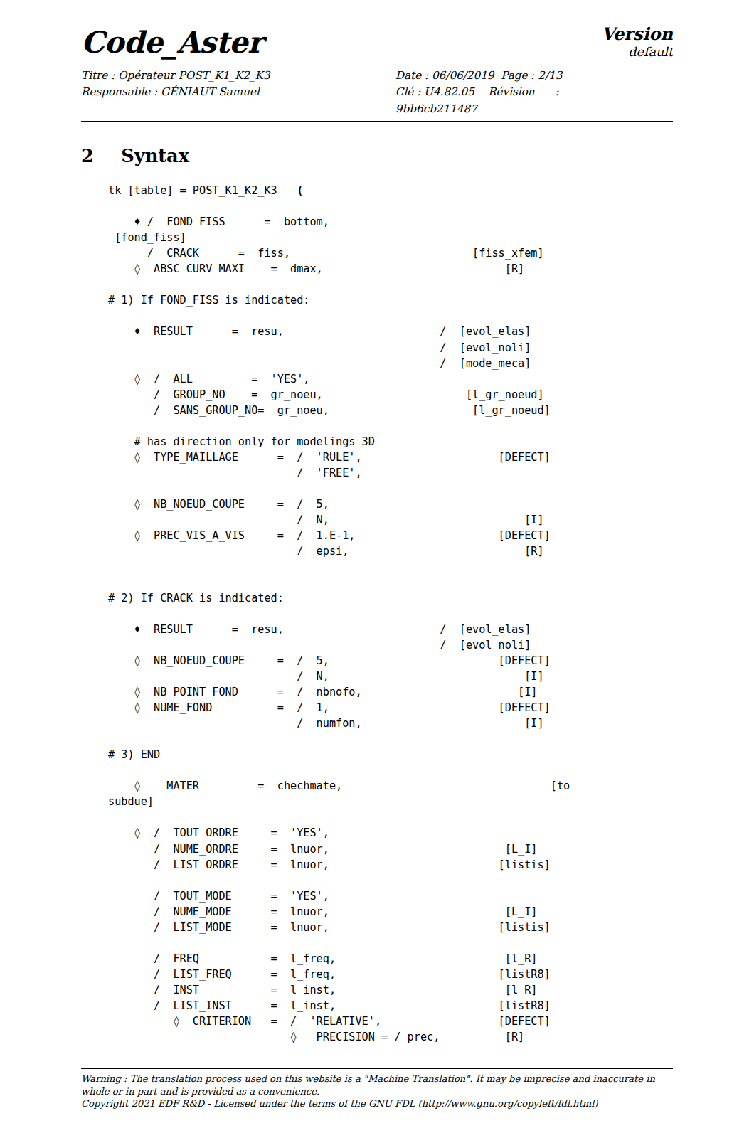Version default
Code_Aster
| Titre : Opérateur POST_K1_K2_K3 | Date : 06/06/2019 Page : 2/13 |
| Responsable : GÉNIAUT Samuel | Clé : U4.82.05 Révision : |
| | 9bb6cb211487 |
2 Syntax
tk [table] = POST_K1_K2_K3   (

    ♦ /  FOND_FISS      =  bottom,                                  
 [fond_fiss]
      /  CRACK      =  fiss,                            [fiss_xfem]
    ◊  ABSC_CURV_MAXI    =  dmax,                            [R]

# 1) If FOND_FISS is indicated:

    ♦  RESULT      =  resu,                        /  [evol_elas]
                                                   /  [evol_noli]
                                                   /  [mode_meca]
    ◊  /  ALL         =  'YES',
       /  GROUP_NO    =  gr_noeu,                      [l_gr_noeud]
       /  SANS_GROUP_NO=  gr_noeu,                      [l_gr_noeud]

    # has direction only for modelings 3D
    ◊  TYPE_MAILLAGE      =  /  'RULE',                     [DEFECT]
                             /  'FREE',

    ◊  NB_NOEUD_COUPE     =  /  5,
                             /  N,                              [I]
    ◊  PREC_VIS_A_VIS     =  /  1.E-1,                      [DEFECT]
                             /  epsi,                           [R]


# 2) If CRACK is indicated:

    ♦  RESULT      =  resu,                        /  [evol_elas]
                                                   /  [evol_noli]
    ◊  NB_NOEUD_COUPE     =  /  5,                          [DEFECT]
                             /  N,                              [I]
    ◊  NB_POINT_FOND      =  /  nbnofo,                        [I]
    ◊  NUME_FOND          =  /  1,                          [DEFECT]
                             /  numfon,                         [I]

# 3) END

    ◊    MATER         =  chechmate,                                [to
subdue]

    ◊  /  TOUT_ORDRE     =  'YES',
       /  NUME_ORDRE     =  lnuor,                           [L_I]
       /  LIST_ORDRE     =  lnuor,                          [listis]

       /  TOUT_MODE      =  'YES',
       /  NUME_MODE      =  lnuor,                           [L_I]
       /  LIST_MODE      =  lnuor,                          [listis]

       /  FREQ           =  l_freq,                          [l_R]
       /  LIST_FREQ      =  l_freq,                         [listR8]
       /  INST           =  l_inst,                          [l_R]
       /  LIST_INST      =  l_inst,                         [listR8]
          ◊  CRITERION   =  /  'RELATIVE',                  [DEFECT]
                            ◊   PRECISION = / prec,          [R]
Warning : The translation process used on this website is a "Machine Translation". It may be imprecise and inaccurate in whole or in part and is provided as a convenience.
Copyright 2021 EDF R&D - Licensed under the terms of the GNU FDL (http://www.gnu.org/copyleft/fdl.html)